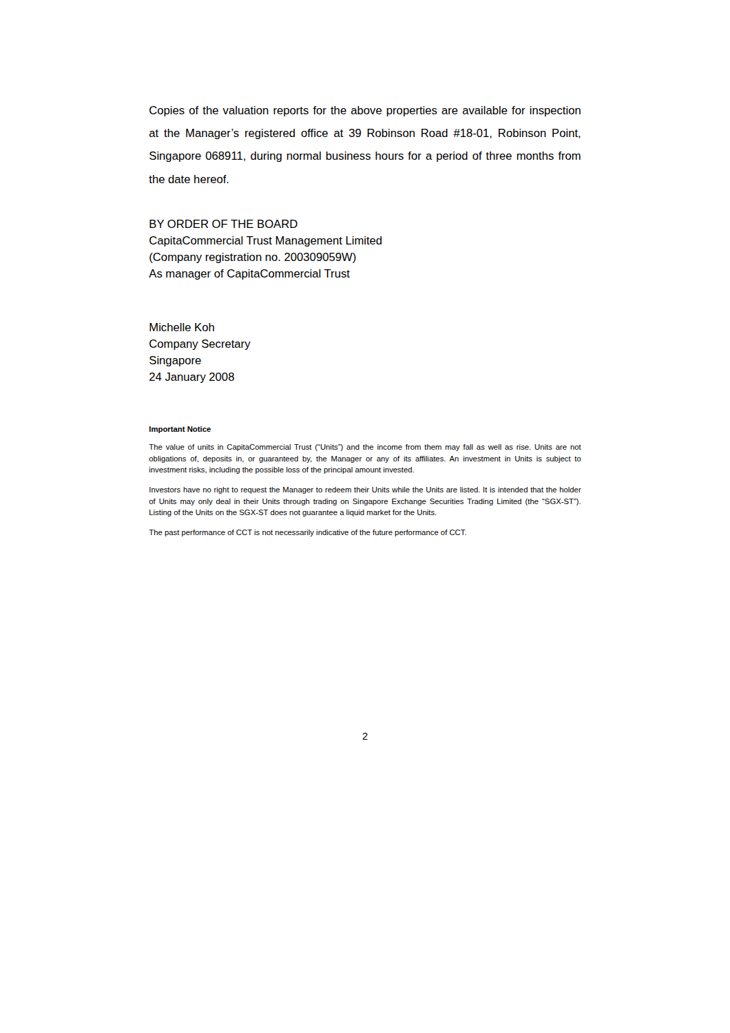Copies of the valuation reports for the above properties are available for inspection at the Manager’s registered office at 39 Robinson Road #18-01, Robinson Point, Singapore 068911, during normal business hours for a period of three months from the date hereof.
BY ORDER OF THE BOARD CapitaCommercial Trust Management Limited (Company registration no. 200309059W) As manager of CapitaCommercial Trust
Michelle Koh Company Secretary Singapore 24 January 2008
Important Notice
The value of units in CapitaCommercial Trust (“Units”) and the income from them may fall as well as rise. Units are not obligations of, deposits in, or guaranteed by, the Manager or any of its affiliates. An investment in Units is subject to investment risks, including the possible loss of the principal amount invested.
Investors have no right to request the Manager to redeem their Units while the Units are listed. It is intended that the holder of Units may only deal in their Units through trading on Singapore Exchange Securities Trading Limited (the “SGX-ST”). Listing of the Units on the SGX-ST does not guarantee a liquid market for the Units.
The past performance of CCT is not necessarily indicative of the future performance of CCT.
2